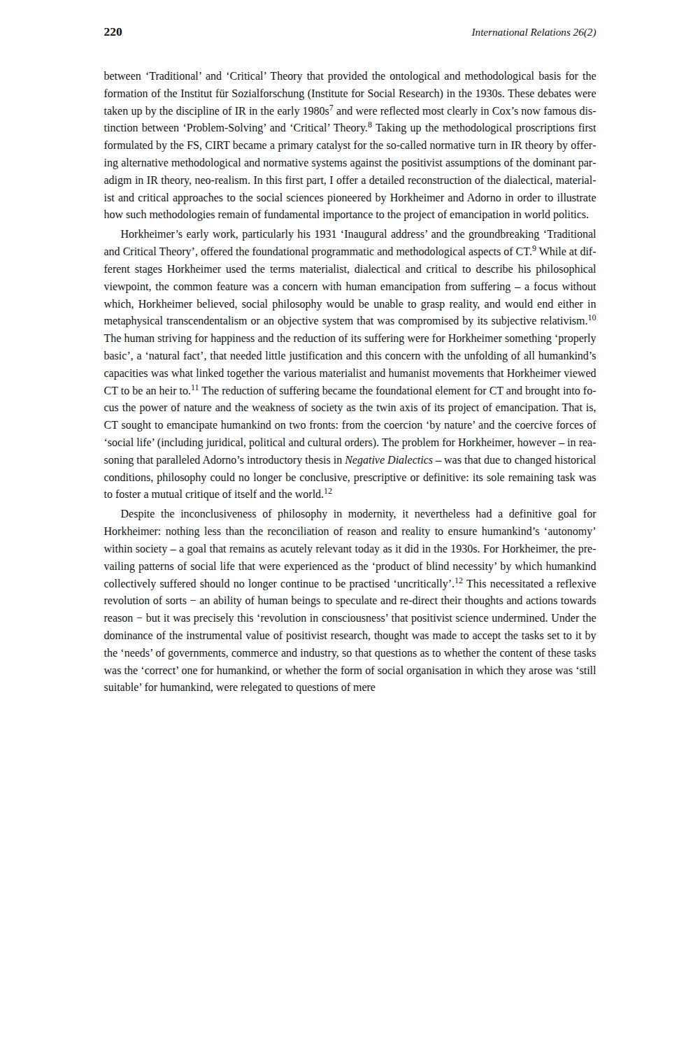220 International Relations 26(2)
between ‘Traditional’ and ‘Critical’ Theory that provided the ontological and methodological basis for the formation of the Institut für Sozialforschung (Institute for Social Research) in the 1930s. These debates were taken up by the discipline of IR in the early 1980s7 and were reflected most clearly in Cox’s now famous distinction between ‘Problem-Solving’ and ‘Critical’ Theory.8 Taking up the methodological proscriptions first formulated by the FS, CIRT became a primary catalyst for the so-called normative turn in IR theory by offering alternative methodological and normative systems against the positivist assumptions of the dominant paradigm in IR theory, neo-realism. In this first part, I offer a detailed reconstruction of the dialectical, materialist and critical approaches to the social sciences pioneered by Horkheimer and Adorno in order to illustrate how such methodologies remain of fundamental importance to the project of emancipation in world politics.
Horkheimer’s early work, particularly his 1931 ‘Inaugural address’ and the groundbreaking ‘Traditional and Critical Theory’, offered the foundational programmatic and methodological aspects of CT.9 While at different stages Horkheimer used the terms materialist, dialectical and critical to describe his philosophical viewpoint, the common feature was a concern with human emancipation from suffering – a focus without which, Horkheimer believed, social philosophy would be unable to grasp reality, and would end either in metaphysical transcendentalism or an objective system that was compromised by its subjective relativism.10 The human striving for happiness and the reduction of its suffering were for Horkheimer something ‘properly basic’, a ‘natural fact’, that needed little justification and this concern with the unfolding of all humankind’s capacities was what linked together the various materialist and humanist movements that Horkheimer viewed CT to be an heir to.11 The reduction of suffering became the foundational element for CT and brought into focus the power of nature and the weakness of society as the twin axis of its project of emancipation. That is, CT sought to emancipate humankind on two fronts: from the coercion ‘by nature’ and the coercive forces of ‘social life’ (including juridical, political and cultural orders). The problem for Horkheimer, however – in reasoning that paralleled Adorno’s introductory thesis in Negative Dialectics – was that due to changed historical conditions, philosophy could no longer be conclusive, prescriptive or definitive: its sole remaining task was to foster a mutual critique of itself and the world.12
Despite the inconclusiveness of philosophy in modernity, it nevertheless had a definitive goal for Horkheimer: nothing less than the reconciliation of reason and reality to ensure humankind’s ‘autonomy’ within society – a goal that remains as acutely relevant today as it did in the 1930s. For Horkheimer, the prevailing patterns of social life that were experienced as the ‘product of blind necessity’ by which humankind collectively suffered should no longer continue to be practised ‘uncritically’.12 This necessitated a reflexive revolution of sorts − an ability of human beings to speculate and re-direct their thoughts and actions towards reason − but it was precisely this ‘revolution in consciousness’ that positivist science undermined. Under the dominance of the instrumental value of positivist research, thought was made to accept the tasks set to it by the ‘needs’ of governments, commerce and industry, so that questions as to whether the content of these tasks was the ‘correct’ one for humankind, or whether the form of social organisation in which they arose was ‘still suitable’ for humankind, were relegated to questions of mere